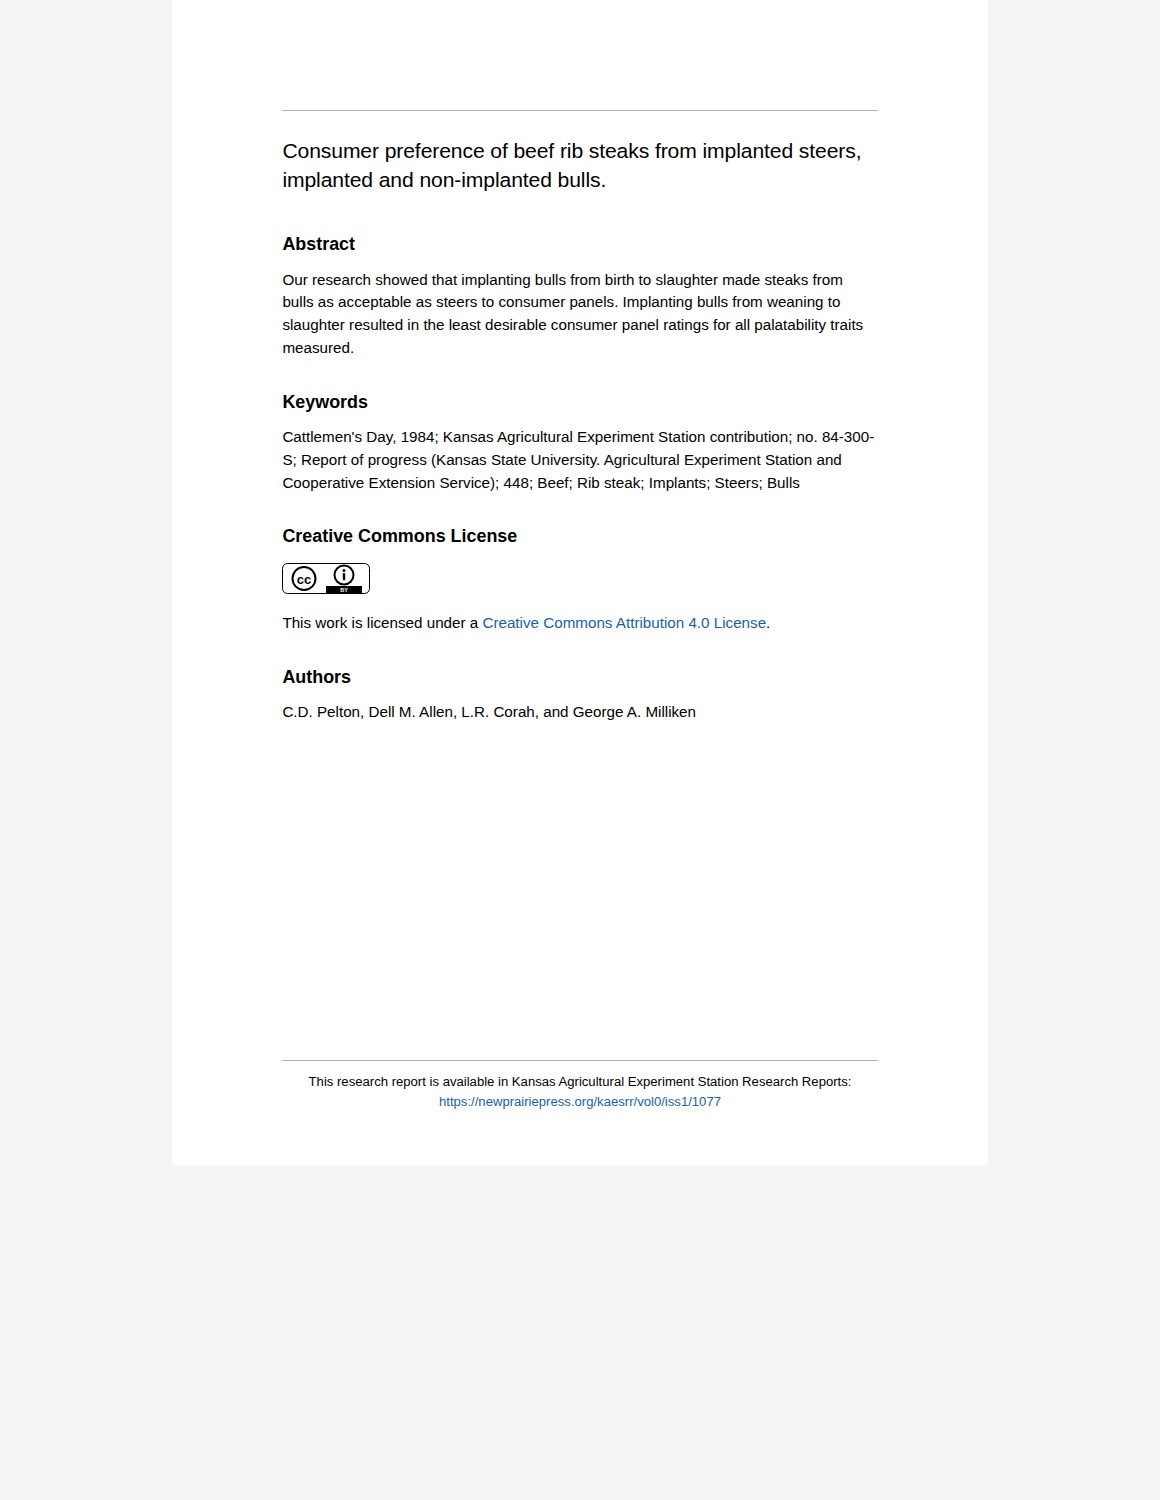Consumer preference of beef rib steaks from implanted steers, implanted and non-implanted bulls.
Abstract
Our research showed that implanting bulls from birth to slaughter made steaks from bulls as acceptable as steers to consumer panels. Implanting bulls from weaning to slaughter resulted in the least desirable consumer panel ratings for all palatability traits measured.
Keywords
Cattlemen's Day, 1984; Kansas Agricultural Experiment Station contribution; no. 84-300-S; Report of progress (Kansas State University. Agricultural Experiment Station and Cooperative Extension Service); 448; Beef; Rib steak; Implants; Steers; Bulls
Creative Commons License
cc BY
This work is licensed under a Creative Commons Attribution 4.0 License.
Authors
C.D. Pelton, Dell M. Allen, L.R. Corah, and George A. Milliken
This research report is available in Kansas Agricultural Experiment Station Research Reports:
https://newprairiepress.org/kaesrr/vol0/iss1/1077